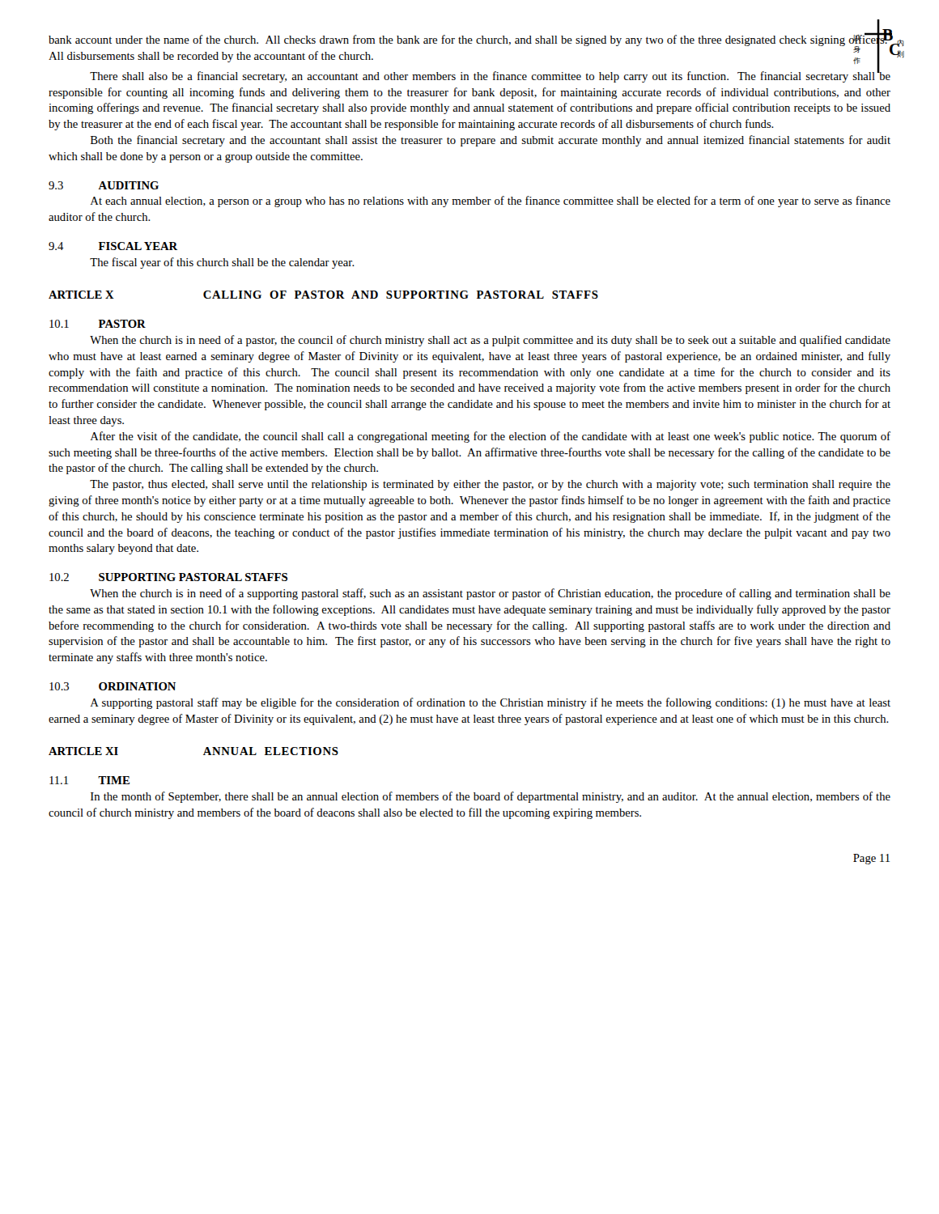B C 以 身 作 內 則
bank account under the name of the church. All checks drawn from the bank are for the church, and shall be signed by any two of the three designated check signing officers. All disbursements shall be recorded by the accountant of the church.
There shall also be a financial secretary, an accountant and other members in the finance committee to help carry out its function. The financial secretary shall be responsible for counting all incoming funds and delivering them to the treasurer for bank deposit, for maintaining accurate records of individual contributions, and other incoming offerings and revenue. The financial secretary shall also provide monthly and annual statement of contributions and prepare official contribution receipts to be issued by the treasurer at the end of each fiscal year. The accountant shall be responsible for maintaining accurate records of all disbursements of church funds.
Both the financial secretary and the accountant shall assist the treasurer to prepare and submit accurate monthly and annual itemized financial statements for audit which shall be done by a person or a group outside the committee.
9.3 AUDITING
At each annual election, a person or a group who has no relations with any member of the finance committee shall be elected for a term of one year to serve as finance auditor of the church.
9.4 FISCAL YEAR
The fiscal year of this church shall be the calendar year.
ARTICLE X CALLING OF PASTOR AND SUPPORTING PASTORAL STAFFS
10.1 PASTOR
When the church is in need of a pastor, the council of church ministry shall act as a pulpit committee and its duty shall be to seek out a suitable and qualified candidate who must have at least earned a seminary degree of Master of Divinity or its equivalent, have at least three years of pastoral experience, be an ordained minister, and fully comply with the faith and practice of this church. The council shall present its recommendation with only one candidate at a time for the church to consider and its recommendation will constitute a nomination. The nomination needs to be seconded and have received a majority vote from the active members present in order for the church to further consider the candidate. Whenever possible, the council shall arrange the candidate and his spouse to meet the members and invite him to minister in the church for at least three days.
After the visit of the candidate, the council shall call a congregational meeting for the election of the candidate with at least one week's public notice. The quorum of such meeting shall be three-fourths of the active members. Election shall be by ballot. An affirmative three-fourths vote shall be necessary for the calling of the candidate to be the pastor of the church. The calling shall be extended by the church.
The pastor, thus elected, shall serve until the relationship is terminated by either the pastor, or by the church with a majority vote; such termination shall require the giving of three month's notice by either party or at a time mutually agreeable to both. Whenever the pastor finds himself to be no longer in agreement with the faith and practice of this church, he should by his conscience terminate his position as the pastor and a member of this church, and his resignation shall be immediate. If, in the judgment of the council and the board of deacons, the teaching or conduct of the pastor justifies immediate termination of his ministry, the church may declare the pulpit vacant and pay two months salary beyond that date.
10.2 SUPPORTING PASTORAL STAFFS
When the church is in need of a supporting pastoral staff, such as an assistant pastor or pastor of Christian education, the procedure of calling and termination shall be the same as that stated in section 10.1 with the following exceptions. All candidates must have adequate seminary training and must be individually fully approved by the pastor before recommending to the church for consideration. A two-thirds vote shall be necessary for the calling. All supporting pastoral staffs are to work under the direction and supervision of the pastor and shall be accountable to him. The first pastor, or any of his successors who have been serving in the church for five years shall have the right to terminate any staffs with three month's notice.
10.3 ORDINATION
A supporting pastoral staff may be eligible for the consideration of ordination to the Christian ministry if he meets the following conditions: (1) he must have at least earned a seminary degree of Master of Divinity or its equivalent, and (2) he must have at least three years of pastoral experience and at least one of which must be in this church.
ARTICLE XI ANNUAL ELECTIONS
11.1 TIME
In the month of September, there shall be an annual election of members of the board of departmental ministry, and an auditor. At the annual election, members of the council of church ministry and members of the board of deacons shall also be elected to fill the upcoming expiring members.
Page 11